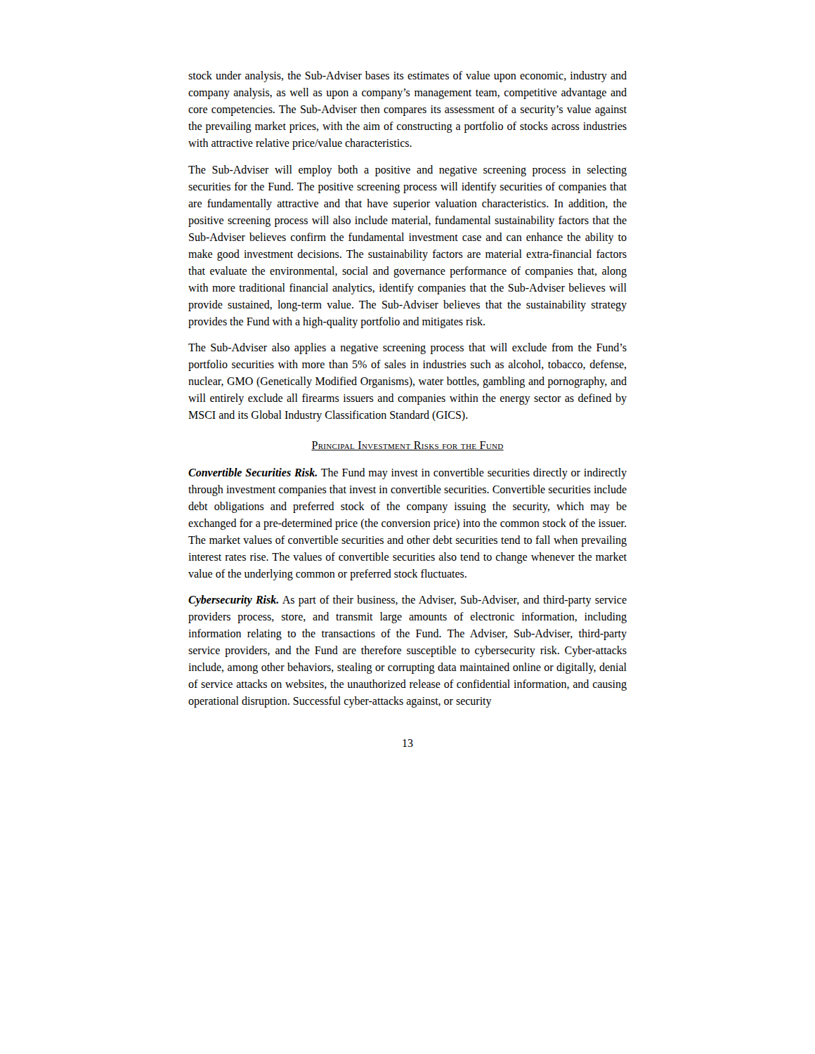stock under analysis, the Sub-Adviser bases its estimates of value upon economic, industry and company analysis, as well as upon a company’s management team, competitive advantage and core competencies. The Sub-Adviser then compares its assessment of a security’s value against the prevailing market prices, with the aim of constructing a portfolio of stocks across industries with attractive relative price/value characteristics.
The Sub-Adviser will employ both a positive and negative screening process in selecting securities for the Fund. The positive screening process will identify securities of companies that are fundamentally attractive and that have superior valuation characteristics. In addition, the positive screening process will also include material, fundamental sustainability factors that the Sub-Adviser believes confirm the fundamental investment case and can enhance the ability to make good investment decisions. The sustainability factors are material extra-financial factors that evaluate the environmental, social and governance performance of companies that, along with more traditional financial analytics, identify companies that the Sub-Adviser believes will provide sustained, long-term value. The Sub-Adviser believes that the sustainability strategy provides the Fund with a high-quality portfolio and mitigates risk.
The Sub-Adviser also applies a negative screening process that will exclude from the Fund’s portfolio securities with more than 5% of sales in industries such as alcohol, tobacco, defense, nuclear, GMO (Genetically Modified Organisms), water bottles, gambling and pornography, and will entirely exclude all firearms issuers and companies within the energy sector as defined by MSCI and its Global Industry Classification Standard (GICS).
Principal Investment Risks for the Fund
Convertible Securities Risk. The Fund may invest in convertible securities directly or indirectly through investment companies that invest in convertible securities. Convertible securities include debt obligations and preferred stock of the company issuing the security, which may be exchanged for a pre-determined price (the conversion price) into the common stock of the issuer. The market values of convertible securities and other debt securities tend to fall when prevailing interest rates rise. The values of convertible securities also tend to change whenever the market value of the underlying common or preferred stock fluctuates.
Cybersecurity Risk. As part of their business, the Adviser, Sub-Adviser, and third-party service providers process, store, and transmit large amounts of electronic information, including information relating to the transactions of the Fund. The Adviser, Sub-Adviser, third-party service providers, and the Fund are therefore susceptible to cybersecurity risk. Cyber-attacks include, among other behaviors, stealing or corrupting data maintained online or digitally, denial of service attacks on websites, the unauthorized release of confidential information, and causing operational disruption. Successful cyber-attacks against, or security
13